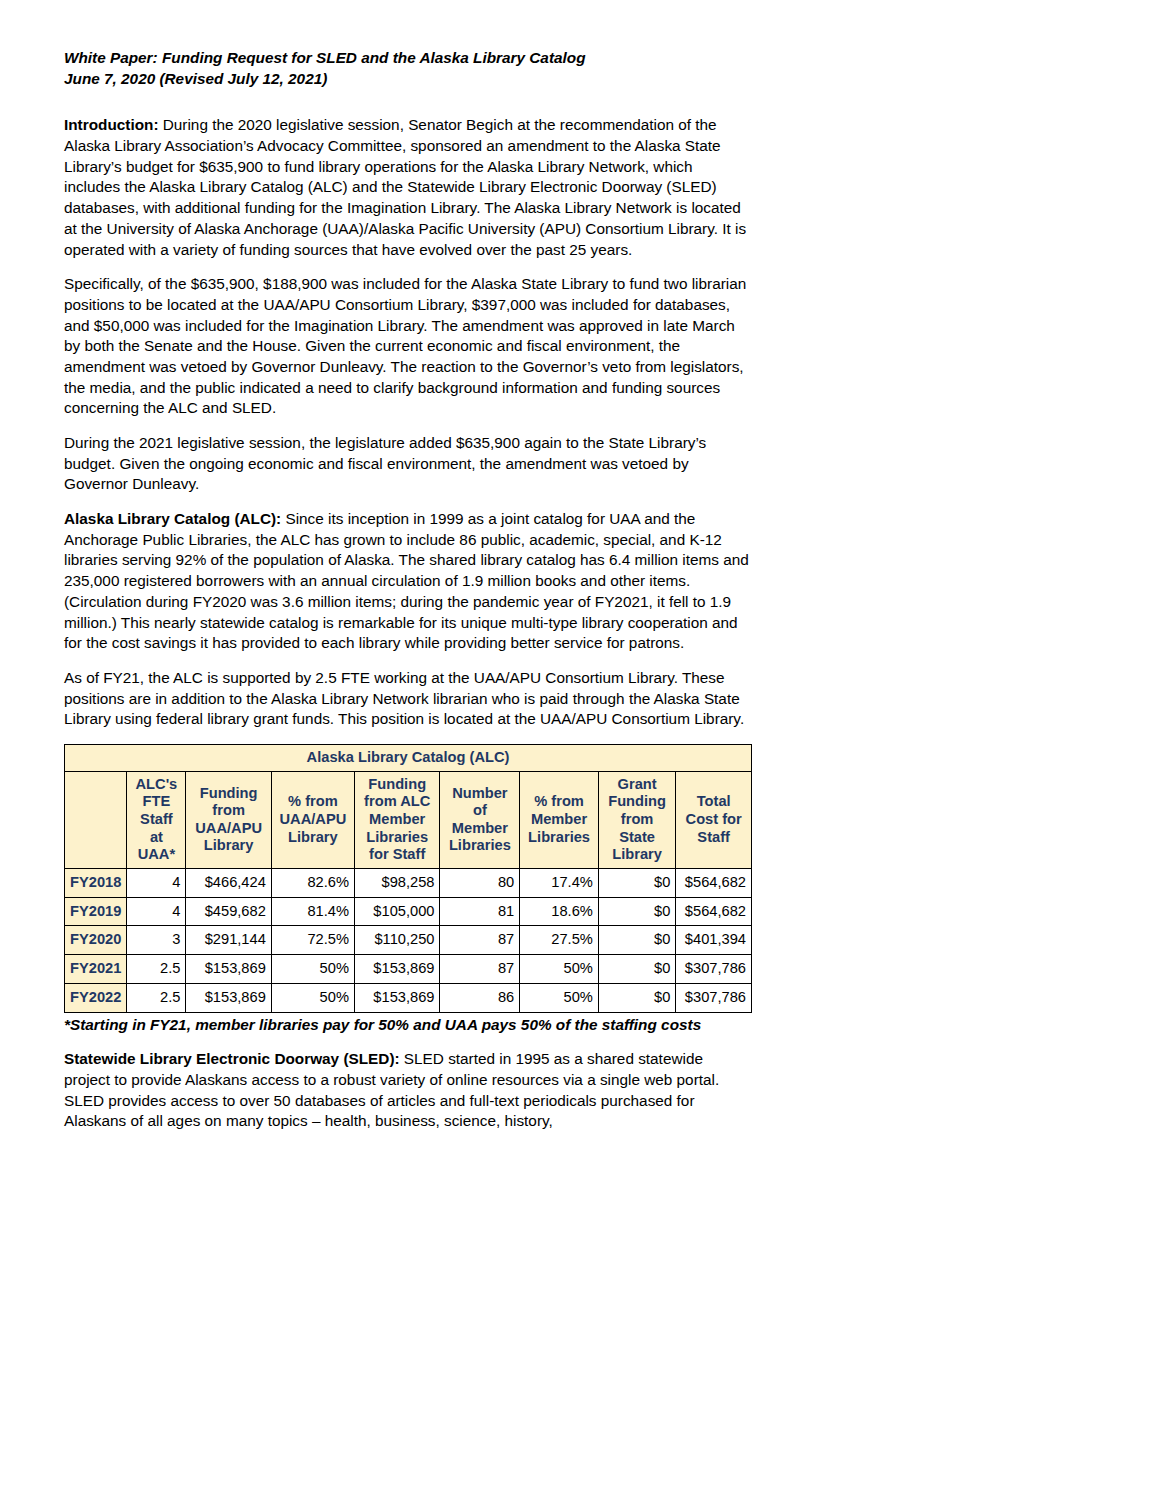White Paper: Funding Request for SLED and the Alaska Library Catalog June 7, 2020 (Revised July 12, 2021)
Introduction: During the 2020 legislative session, Senator Begich at the recommendation of the Alaska Library Association’s Advocacy Committee, sponsored an amendment to the Alaska State Library’s budget for $635,900 to fund library operations for the Alaska Library Network, which includes the Alaska Library Catalog (ALC) and the Statewide Library Electronic Doorway (SLED) databases, with additional funding for the Imagination Library. The Alaska Library Network is located at the University of Alaska Anchorage (UAA)/Alaska Pacific University (APU) Consortium Library. It is operated with a variety of funding sources that have evolved over the past 25 years.
Specifically, of the $635,900, $188,900 was included for the Alaska State Library to fund two librarian positions to be located at the UAA/APU Consortium Library, $397,000 was included for databases, and $50,000 was included for the Imagination Library. The amendment was approved in late March by both the Senate and the House. Given the current economic and fiscal environment, the amendment was vetoed by Governor Dunleavy. The reaction to the Governor’s veto from legislators, the media, and the public indicated a need to clarify background information and funding sources concerning the ALC and SLED.
During the 2021 legislative session, the legislature added $635,900 again to the State Library’s budget. Given the ongoing economic and fiscal environment, the amendment was vetoed by Governor Dunleavy.
Alaska Library Catalog (ALC): Since its inception in 1999 as a joint catalog for UAA and the Anchorage Public Libraries, the ALC has grown to include 86 public, academic, special, and K-12 libraries serving 92% of the population of Alaska. The shared library catalog has 6.4 million items and 235,000 registered borrowers with an annual circulation of 1.9 million books and other items. (Circulation during FY2020 was 3.6 million items; during the pandemic year of FY2021, it fell to 1.9 million.) This nearly statewide catalog is remarkable for its unique multi-type library cooperation and for the cost savings it has provided to each library while providing better service for patrons.
As of FY21, the ALC is supported by 2.5 FTE working at the UAA/APU Consortium Library. These positions are in addition to the Alaska Library Network librarian who is paid through the Alaska State Library using federal library grant funds. This position is located at the UAA/APU Consortium Library.
Alaska Library Catalog (ALC)
| | ALC's FTE Staff at UAA* | Funding from UAA/APU Library | % from UAA/APU Library | Funding from ALC Member Libraries for Staff | Number of Member Libraries | % from Member Libraries | Grant Funding from State Library | Total Cost for Staff |
| --- | --- | --- | --- | --- | --- | --- | --- | --- |
| FY2018 | 4 | $466,424 | 82.6% | $98,258 | 80 | 17.4% | $0 | $564,682 |
| FY2019 | 4 | $459,682 | 81.4% | $105,000 | 81 | 18.6% | $0 | $564,682 |
| FY2020 | 3 | $291,144 | 72.5% | $110,250 | 87 | 27.5% | $0 | $401,394 |
| FY2021 | 2.5 | $153,869 | 50% | $153,869 | 87 | 50% | $0 | $307,786 |
| FY2022 | 2.5 | $153,869 | 50% | $153,869 | 86 | 50% | $0 | $307,786 |
*Starting in FY21, member libraries pay for 50% and UAA pays 50% of the staffing costs
Statewide Library Electronic Doorway (SLED): SLED started in 1995 as a shared statewide project to provide Alaskans access to a robust variety of online resources via a single web portal. SLED provides access to over 50 databases of articles and full-text periodicals purchased for Alaskans of all ages on many topics – health, business, science, history,